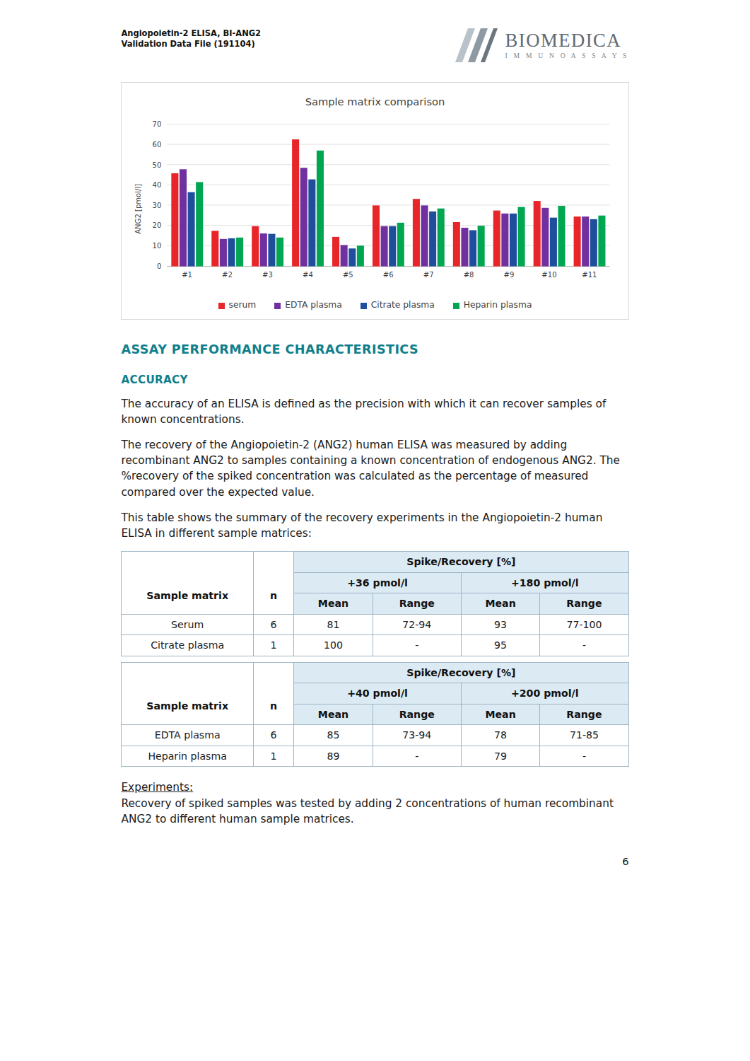Angiopoietin-2 ELISA, BI-ANG2
Validation Data File (191104)
BIOMEDICA
I M M U N O A S S A Y S
Sample matrix comparison
ANG2 [pmol/l] 70 60 50 40 30 20 10 0 #1 #2 #3 #4 #5 #6 #7 #8 #9 #10 #11
serum EDTA plasma Citrate plasma Heparin plasma
ASSAY PERFORMANCE CHARACTERISTICS
ACCURACY
The accuracy of an ELISA is defined as the precision with which it can recover samples of known concentrations.
The recovery of the Angiopoietin-2 (ANG2) human ELISA was measured by adding recombinant ANG2 to samples containing a known concentration of endogenous ANG2. The %recovery of the spiked concentration was calculated as the percentage of measured compared over the expected value.
This table shows the summary of the recovery experiments in the Angiopoietin-2 human ELISA in different sample matrices:
| | | Spike/Recovery [%] |
| --- | --- | --- |
| +36 pmol/l | +180 pmol/l |
| Mean | Range | Mean | Range |
| Serum | 6 | 81 | 72-94 | 93 | 77-100 |
| Citrate plasma | 1 | 100 | - | 95 | - |
| | | Spike/Recovery [%] |
| --- | --- | --- |
| +40 pmol/l | +200 pmol/l |
| Mean | Range | Mean | Range |
| EDTA plasma | 6 | 85 | 73-94 | 78 | 71-85 |
| Heparin plasma | 1 | 89 | - | 79 | - |
Experiments:
Recovery of spiked samples was tested by adding 2 concentrations of human recombinant ANG2 to different human sample matrices.
6